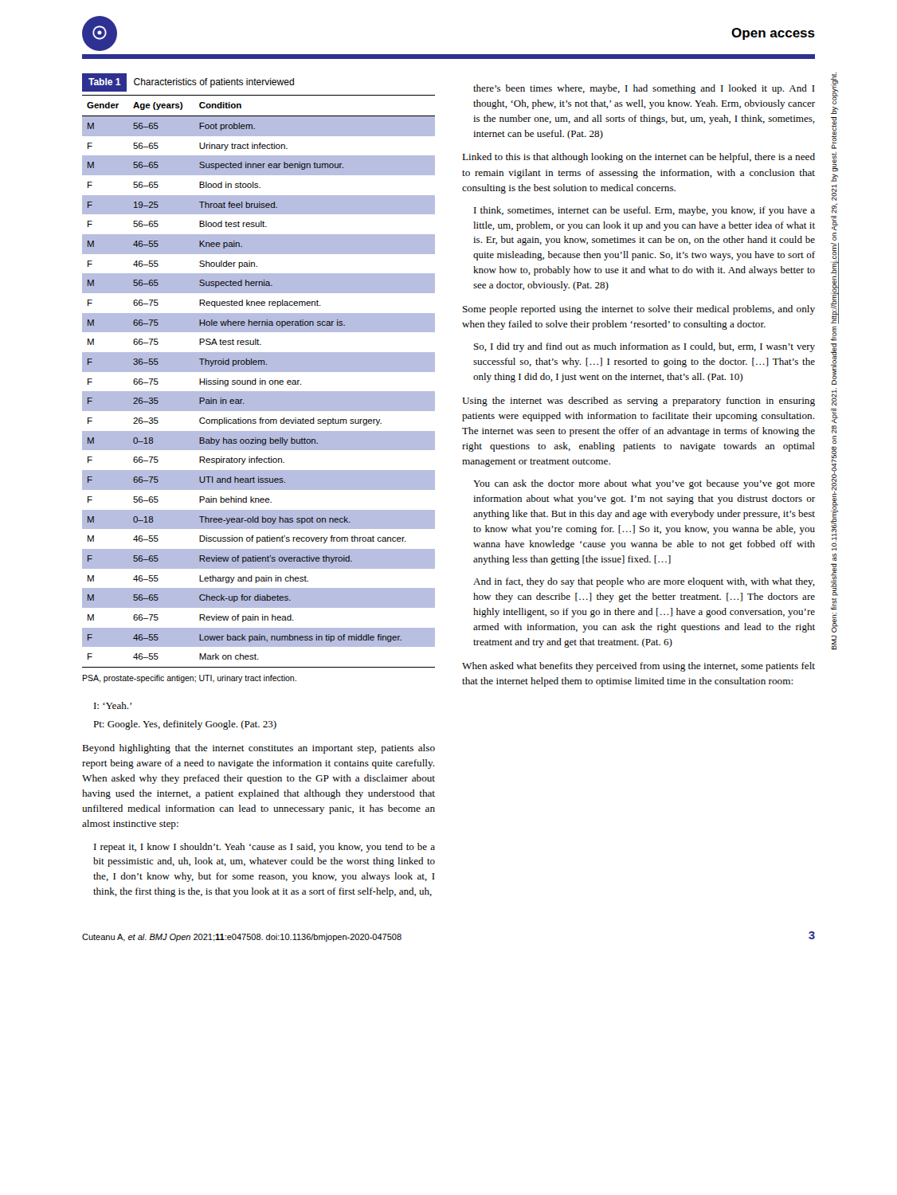☉
Open access
BMJ Open: first published as 10.1136/bmjopen-2020-047508 on 28 April 2021. Downloaded from http://bmjopen.bmj.com/ on April 29, 2021 by guest. Protected by copyright.
Table 1 Characteristics of patients interviewed
| Gender | Age (years) | Condition |
| --- | --- | --- |
| M | 56–65 | Foot problem. |
| F | 56–65 | Urinary tract infection. |
| M | 56–65 | Suspected inner ear benign tumour. |
| F | 56–65 | Blood in stools. |
| F | 19–25 | Throat feel bruised. |
| F | 56–65 | Blood test result. |
| M | 46–55 | Knee pain. |
| F | 46–55 | Shoulder pain. |
| M | 56–65 | Suspected hernia. |
| F | 66–75 | Requested knee replacement. |
| M | 66–75 | Hole where hernia operation scar is. |
| M | 66–75 | PSA test result. |
| F | 36–55 | Thyroid problem. |
| F | 66–75 | Hissing sound in one ear. |
| F | 26–35 | Pain in ear. |
| F | 26–35 | Complications from deviated septum surgery. |
| M | 0–18 | Baby has oozing belly button. |
| F | 66–75 | Respiratory infection. |
| F | 66–75 | UTI and heart issues. |
| F | 56–65 | Pain behind knee. |
| M | 0–18 | Three-year-old boy has spot on neck. |
| M | 46–55 | Discussion of patient’s recovery from throat cancer. |
| F | 56–65 | Review of patient’s overactive thyroid. |
| M | 46–55 | Lethargy and pain in chest. |
| M | 56–65 | Check-up for diabetes. |
| M | 66–75 | Review of pain in head. |
| F | 46–55 | Lower back pain, numbness in tip of middle finger. |
| F | 46–55 | Mark on chest. |
PSA, prostate-specific antigen; UTI, urinary tract infection.
I: ‘Yeah.’
Pt: Google. Yes, definitely Google. (Pat. 23)
Beyond highlighting that the internet constitutes an important step, patients also report being aware of a need to navigate the information it contains quite carefully. When asked why they prefaced their question to the GP with a disclaimer about having used the internet, a patient explained that although they understood that unfiltered medical information can lead to unnecessary panic, it has become an almost instinctive step:
I repeat it, I know I shouldn’t. Yeah ‘cause as I said, you know, you tend to be a bit pessimistic and, uh, look at, um, whatever could be the worst thing linked to the, I don’t know why, but for some reason, you know, you always look at, I think, the first thing is the, is that you look at it as a sort of first self-help, and, uh,
there’s been times where, maybe, I had something and I looked it up. And I thought, ‘Oh, phew, it’s not that,’ as well, you know. Yeah. Erm, obviously cancer is the number one, um, and all sorts of things, but, um, yeah, I think, sometimes, internet can be useful. (Pat. 28)
Linked to this is that although looking on the internet can be helpful, there is a need to remain vigilant in terms of assessing the information, with a conclusion that consulting is the best solution to medical concerns.
I think, sometimes, internet can be useful. Erm, maybe, you know, if you have a little, um, problem, or you can look it up and you can have a better idea of what it is. Er, but again, you know, sometimes it can be on, on the other hand it could be quite misleading, because then you’ll panic. So, it’s two ways, you have to sort of know how to, probably how to use it and what to do with it. And always better to see a doctor, obviously. (Pat. 28)
Some people reported using the internet to solve their medical problems, and only when they failed to solve their problem ‘resorted’ to consulting a doctor.
So, I did try and find out as much information as I could, but, erm, I wasn’t very successful so, that’s why. […] I resorted to going to the doctor. […] That’s the only thing I did do, I just went on the internet, that’s all. (Pat. 10)
Using the internet was described as serving a preparatory function in ensuring patients were equipped with information to facilitate their upcoming consultation. The internet was seen to present the offer of an advantage in terms of knowing the right questions to ask, enabling patients to navigate towards an optimal management or treatment outcome.
You can ask the doctor more about what you’ve got because you’ve got more information about what you’ve got. I’m not saying that you distrust doctors or anything like that. But in this day and age with everybody under pressure, it’s best to know what you’re coming for. […] So it, you know, you wanna be able, you wanna have knowledge ‘cause you wanna be able to not get fobbed off with anything less than getting [the issue] fixed. […]
And in fact, they do say that people who are more eloquent with, with what they, how they can describe […] they get the better treatment. […] The doctors are highly intelligent, so if you go in there and […] have a good conversation, you’re armed with information, you can ask the right questions and lead to the right treatment and try and get that treatment. (Pat. 6)
When asked what benefits they perceived from using the internet, some patients felt that the internet helped them to optimise limited time in the consultation room:
Cuteanu A, et al. BMJ Open 2021;11:e047508. doi:10.1136/bmjopen-2020-047508
3